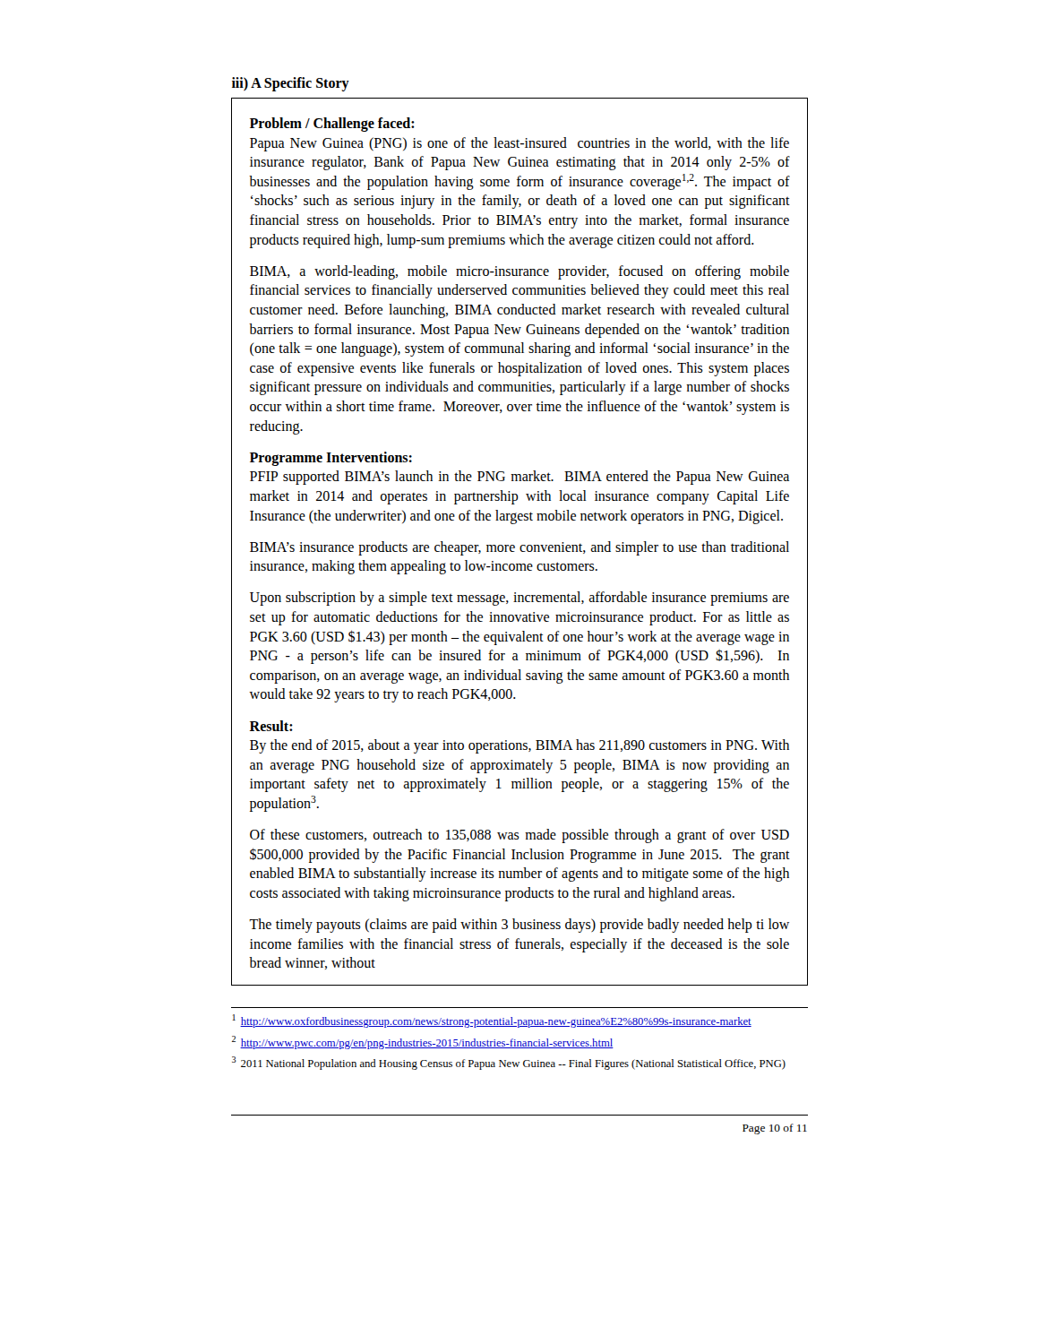iii) A Specific Story
Problem / Challenge faced:
Papua New Guinea (PNG) is one of the least-insured countries in the world, with the life insurance regulator, Bank of Papua New Guinea estimating that in 2014 only 2-5% of businesses and the population having some form of insurance coverage1,2. The impact of ‘shocks’ such as serious injury in the family, or death of a loved one can put significant financial stress on households. Prior to BIMA’s entry into the market, formal insurance products required high, lump-sum premiums which the average citizen could not afford.
BIMA, a world-leading, mobile micro-insurance provider, focused on offering mobile financial services to financially underserved communities believed they could meet this real customer need. Before launching, BIMA conducted market research with revealed cultural barriers to formal insurance. Most Papua New Guineans depended on the ‘wantok’ tradition (one talk = one language), system of communal sharing and informal ‘social insurance’ in the case of expensive events like funerals or hospitalization of loved ones. This system places significant pressure on individuals and communities, particularly if a large number of shocks occur within a short time frame. Moreover, over time the influence of the ‘wantok’ system is reducing.
Programme Interventions:
PFIP supported BIMA’s launch in the PNG market. BIMA entered the Papua New Guinea market in 2014 and operates in partnership with local insurance company Capital Life Insurance (the underwriter) and one of the largest mobile network operators in PNG, Digicel.
BIMA’s insurance products are cheaper, more convenient, and simpler to use than traditional insurance, making them appealing to low-income customers.
Upon subscription by a simple text message, incremental, affordable insurance premiums are set up for automatic deductions for the innovative microinsurance product. For as little as PGK 3.60 (USD $1.43) per month – the equivalent of one hour’s work at the average wage in PNG - a person’s life can be insured for a minimum of PGK4,000 (USD $1,596). In comparison, on an average wage, an individual saving the same amount of PGK3.60 a month would take 92 years to try to reach PGK4,000.
Result:
By the end of 2015, about a year into operations, BIMA has 211,890 customers in PNG. With an average PNG household size of approximately 5 people, BIMA is now providing an important safety net to approximately 1 million people, or a staggering 15% of the population3.
Of these customers, outreach to 135,088 was made possible through a grant of over USD $500,000 provided by the Pacific Financial Inclusion Programme in June 2015. The grant enabled BIMA to substantially increase its number of agents and to mitigate some of the high costs associated with taking microinsurance products to the rural and highland areas.
The timely payouts (claims are paid within 3 business days) provide badly needed help ti low income families with the financial stress of funerals, especially if the deceased is the sole bread winner, without
1 http://www.oxfordbusinessgroup.com/news/strong-potential-papua-new-guinea%E2%80%99s-insurance-market
2 http://www.pwc.com/pg/en/png-industries-2015/industries-financial-services.html
3 2011 National Population and Housing Census of Papua New Guinea -- Final Figures (National Statistical Office, PNG)
Page 10 of 11